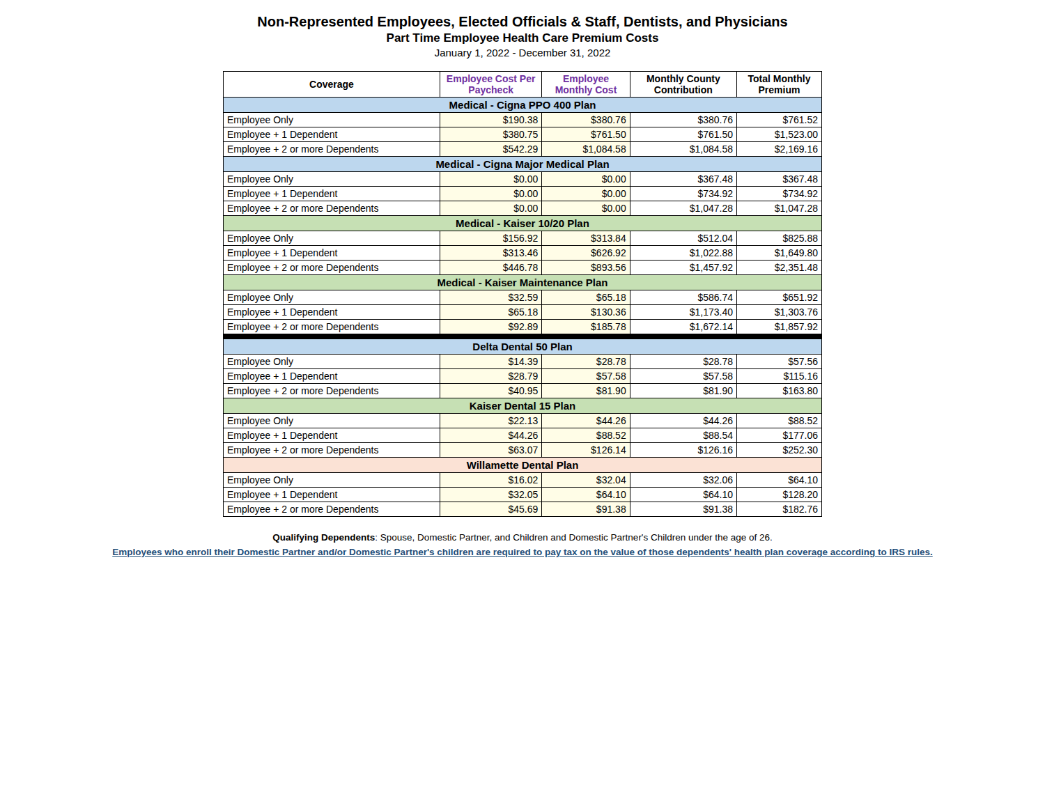Non-Represented Employees, Elected Officials & Staff, Dentists, and Physicians
Part Time Employee Health Care Premium Costs
January 1, 2022 - December 31, 2022
| Coverage | Employee Cost Per Paycheck | Employee Monthly Cost | Monthly County Contribution | Total Monthly Premium |
| --- | --- | --- | --- | --- |
| Medical - Cigna PPO 400 Plan |
| Employee Only | $190.38 | $380.76 | $380.76 | $761.52 |
| Employee + 1 Dependent | $380.75 | $761.50 | $761.50 | $1,523.00 |
| Employee + 2 or more Dependents | $542.29 | $1,084.58 | $1,084.58 | $2,169.16 |
| Medical - Cigna Major Medical Plan |
| Employee Only | $0.00 | $0.00 | $367.48 | $367.48 |
| Employee + 1 Dependent | $0.00 | $0.00 | $734.92 | $734.92 |
| Employee + 2 or more Dependents | $0.00 | $0.00 | $1,047.28 | $1,047.28 |
| Medical - Kaiser 10/20 Plan |
| Employee Only | $156.92 | $313.84 | $512.04 | $825.88 |
| Employee + 1 Dependent | $313.46 | $626.92 | $1,022.88 | $1,649.80 |
| Employee + 2 or more Dependents | $446.78 | $893.56 | $1,457.92 | $2,351.48 |
| Medical - Kaiser Maintenance Plan |
| Employee Only | $32.59 | $65.18 | $586.74 | $651.92 |
| Employee + 1 Dependent | $65.18 | $130.36 | $1,173.40 | $1,303.76 |
| Employee + 2 or more Dependents | $92.89 | $185.78 | $1,672.14 | $1,857.92 |
| Delta Dental 50 Plan |
| Employee Only | $14.39 | $28.78 | $28.78 | $57.56 |
| Employee + 1 Dependent | $28.79 | $57.58 | $57.58 | $115.16 |
| Employee + 2 or more Dependents | $40.95 | $81.90 | $81.90 | $163.80 |
| Kaiser Dental 15 Plan |
| Employee Only | $22.13 | $44.26 | $44.26 | $88.52 |
| Employee + 1 Dependent | $44.26 | $88.52 | $88.54 | $177.06 |
| Employee + 2 or more Dependents | $63.07 | $126.14 | $126.16 | $252.30 |
| Willamette Dental Plan |
| Employee Only | $16.02 | $32.04 | $32.06 | $64.10 |
| Employee + 1 Dependent | $32.05 | $64.10 | $64.10 | $128.20 |
| Employee + 2 or more Dependents | $45.69 | $91.38 | $91.38 | $182.76 |
Qualifying Dependents: Spouse, Domestic Partner, and Children and Domestic Partner's Children under the age of 26.
Employees who enroll their Domestic Partner and/or Domestic Partner's children are required to pay tax on the value of those dependents' health plan coverage according to IRS rules.